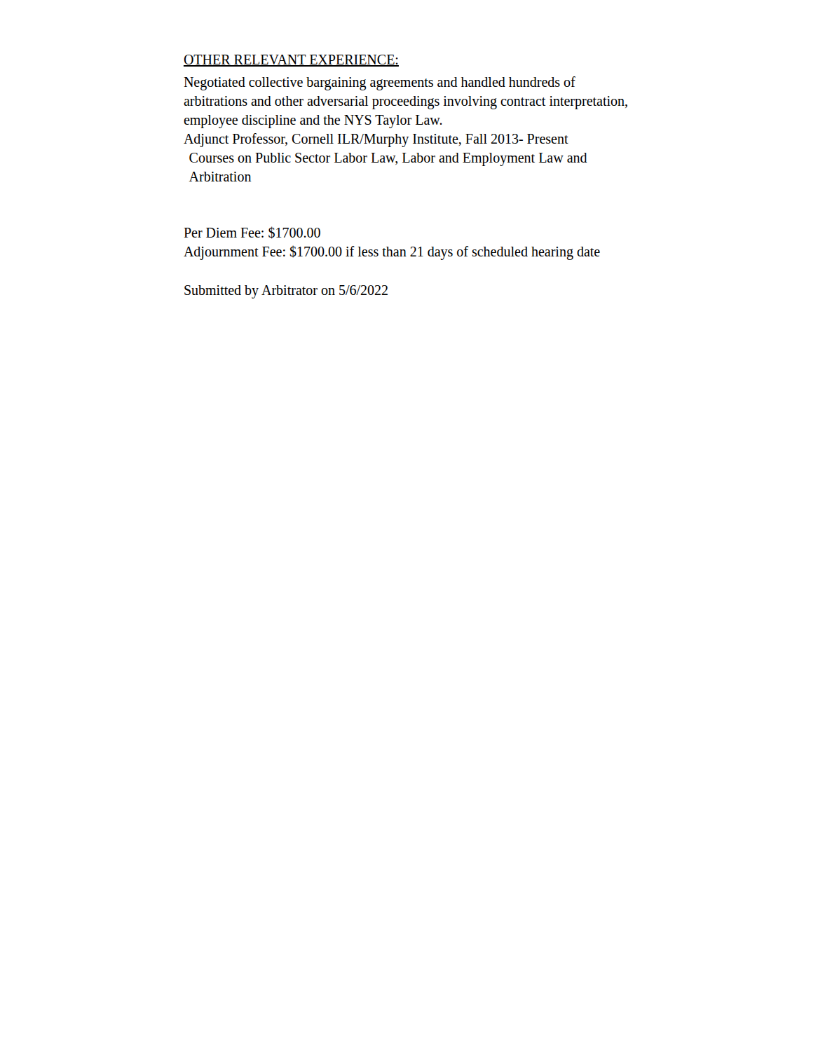OTHER RELEVANT EXPERIENCE:
Negotiated collective bargaining agreements and handled hundreds of arbitrations and other adversarial proceedings involving contract interpretation, employee discipline and the NYS Taylor Law.
Adjunct Professor, Cornell ILR/Murphy Institute, Fall 2013- Present
Courses on Public Sector Labor Law, Labor and Employment Law and Arbitration
Per Diem Fee: $1700.00
Adjournment Fee: $1700.00 if less than 21 days of scheduled hearing date
Submitted by Arbitrator on 5/6/2022